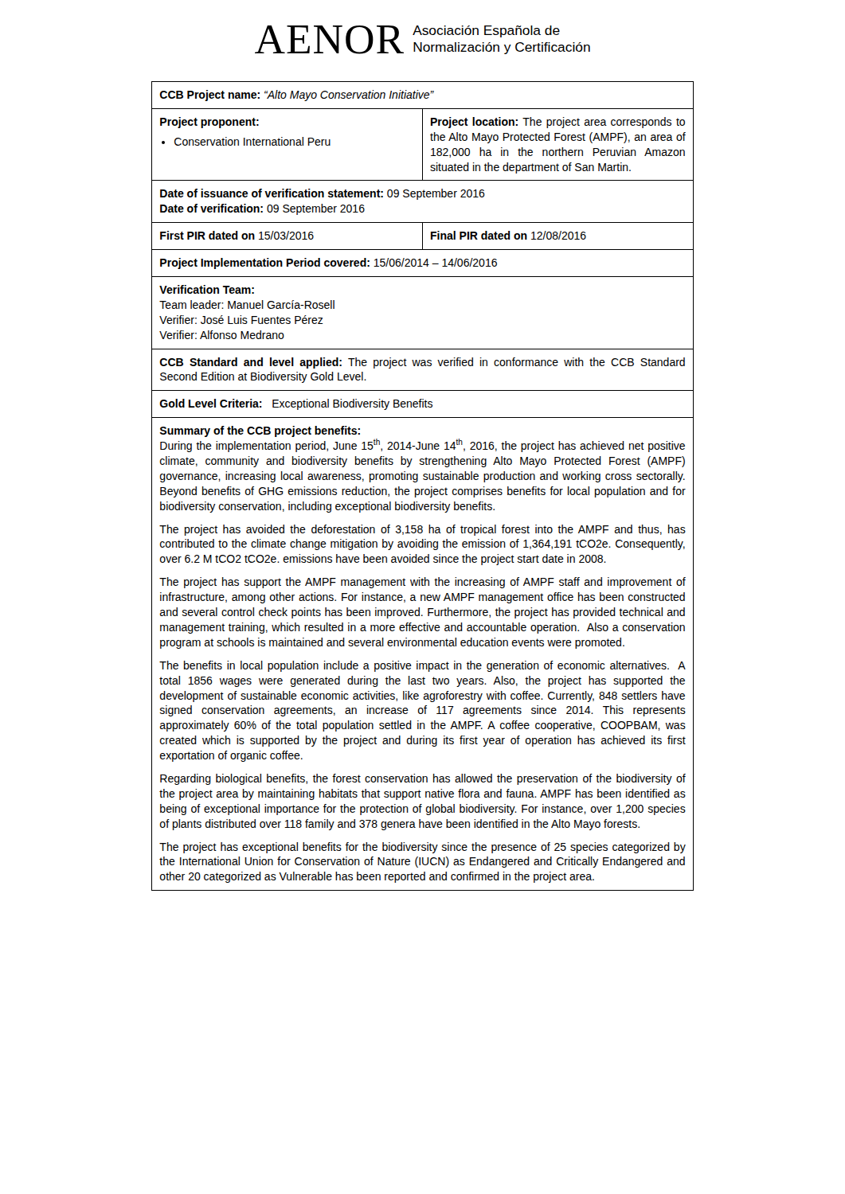AENOR
Asociación Española de
Normalización y Certificación
| CCB Project name: “Alto Mayo Conservation Initiative” |
| Project proponent: Conservation International Peru | Project location: The project area corresponds to the Alto Mayo Protected Forest (AMPF), an area of 182,000 ha in the northern Peruvian Amazon situated in the department of San Martin. |
| Date of issuance of verification statement: 09 September 2016 Date of verification: 09 September 2016 |
| First PIR dated on 15/03/2016 | Final PIR dated on 12/08/2016 |
| Project Implementation Period covered: 15/06/2014 – 14/06/2016 |
| Verification Team: Team leader: Manuel García-Rosell Verifier: José Luis Fuentes Pérez Verifier: Alfonso Medrano |
| CCB Standard and level applied: The project was verified in conformance with the CCB Standard Second Edition at Biodiversity Gold Level. |
| Gold Level Criteria: Exceptional Biodiversity Benefits |
| Summary of the CCB project benefits: During the implementation period, June 15 th , 2014-June 14 th , 2016, the project has achieved net positive climate, community and biodiversity benefits by strengthening Alto Mayo Protected Forest (AMPF) governance, increasing local awareness, promoting sustainable production and working cross sectorally. Beyond benefits of GHG emissions reduction, the project comprises benefits for local population and for biodiversity conservation, including exceptional biodiversity benefits. The project has avoided the deforestation of 3,158 ha of tropical forest into the AMPF and thus, has contributed to the climate change mitigation by avoiding the emission of 1,364,191 tCO2e. Consequently, over 6.2 M tCO2 tCO2e. emissions have been avoided since the project start date in 2008. The project has support the AMPF management with the increasing of AMPF staff and improvement of infrastructure, among other actions. For instance, a new AMPF management office has been constructed and several control check points has been improved. Furthermore, the project has provided technical and management training, which resulted in a more effective and accountable operation. Also a conservation program at schools is maintained and several environmental education events were promoted. The benefits in local population include a positive impact in the generation of economic alternatives. A total 1856 wages were generated during the last two years. Also, the project has supported the development of sustainable economic activities, like agroforestry with coffee. Currently, 848 settlers have signed conservation agreements, an increase of 117 agreements since 2014. This represents approximately 60% of the total population settled in the AMPF. A coffee cooperative, COOPBAM, was created which is supported by the project and during its first year of operation has achieved its first exportation of organic coffee. Regarding biological benefits, the forest conservation has allowed the preservation of the biodiversity of the project area by maintaining habitats that support native flora and fauna. AMPF has been identified as being of exceptional importance for the protection of global biodiversity. For instance, over 1,200 species of plants distributed over 118 family and 378 genera have been identified in the Alto Mayo forests. The project has exceptional benefits for the biodiversity since the presence of 25 species categorized by the International Union for Conservation of Nature (IUCN) as Endangered and Critically Endangered and other 20 categorized as Vulnerable has been reported and confirmed in the project area. |